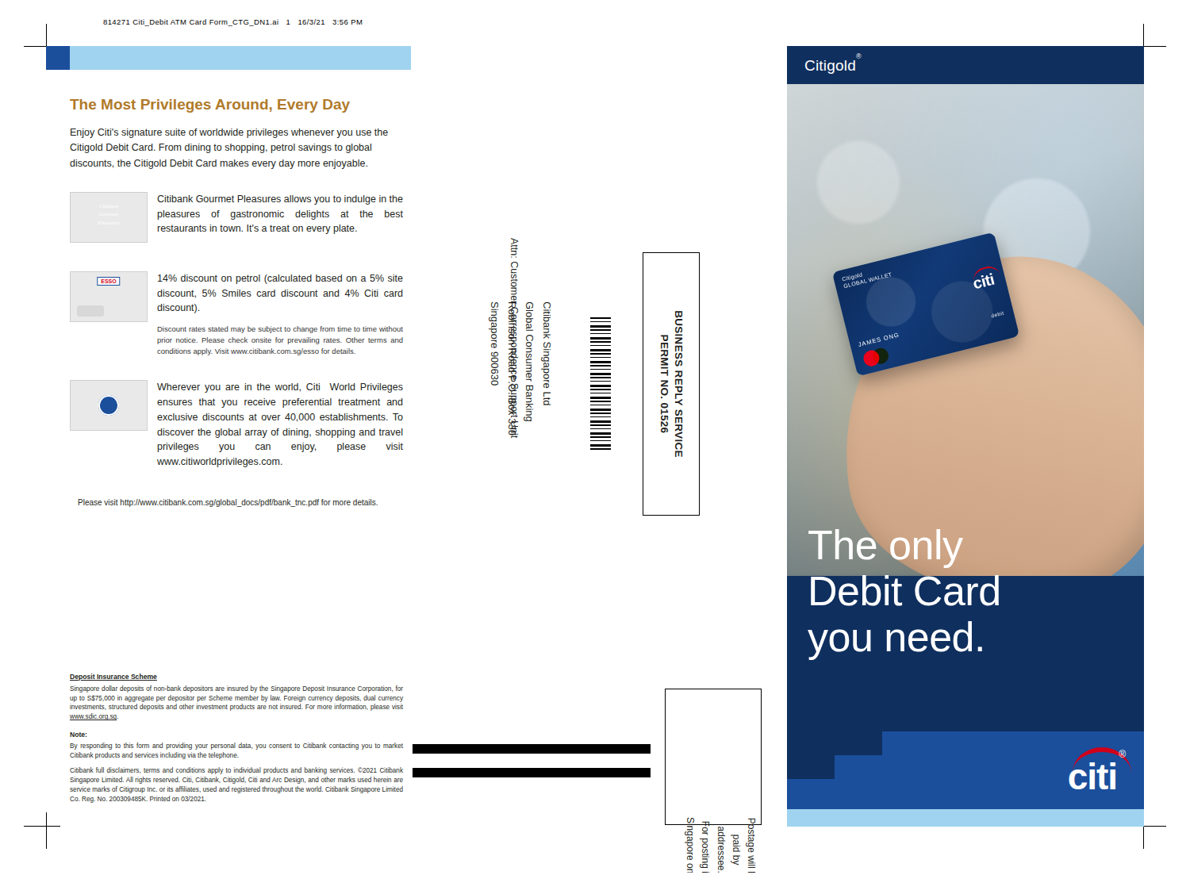814271 Citi_Debit ATM Card Form_CTG_DN1.ai 1 16/3/21 3:56 PM
The Most Privileges Around, Every Day
Enjoy Citi's signature suite of worldwide privileges whenever you use the Citigold Debit Card. From dining to shopping, petrol savings to global discounts, the Citigold Debit Card makes every day more enjoyable.
Citibank Gourmet Pleasures allows you to indulge in the pleasures of gastronomic delights at the best restaurants in town. It's a treat on every plate.
14% discount on petrol (calculated based on a 5% site discount, 5% Smiles card discount and 4% Citi card discount).
Discount rates stated may be subject to change from time to time without prior notice. Please check onsite for prevailing rates. Other terms and conditions apply. Visit www.citibank.com.sg/esso for details.
Wherever you are in the world, Citi World Privileges ensures that you receive preferential treatment and exclusive discounts at over 40,000 establishments. To discover the global array of dining, shopping and travel privileges you can enjoy, please visit www.citiworldprivileges.com.
Please visit http://www.citibank.com.sg/global_docs/pdf/bank_tnc.pdf for more details.
Deposit Insurance Scheme
Singapore dollar deposits of non-bank depositors are insured by the Singapore Deposit Insurance Corporation, for up to S$75,000 in aggregate per depositor per Scheme member by law. Foreign currency deposits, dual currency investments, structured deposits and other investment products are not insured. For more information, please visit www.sdic.org.sg.
Note:
By responding to this form and providing your personal data, you consent to Citibank contacting you to market Citibank products and services including via the telephone.
Citibank full disclaimers, terms and conditions apply to individual products and banking services. ©2021 Citibank Singapore Limited. All rights reserved. Citi, Citibank, Citigold, Citi and Arc Design, and other marks used herein are service marks of Citigroup Inc. or its affiliates, used and registered throughout the world. Citibank Singapore Limited Co. Reg. No. 200309485K. Printed on 03/2021.
BUSINESS REPLY SERVICE
PERMIT NO. 01526
Citibank Singapore Ltd
Global Consumer Banking
Robinson Road P.O. Box 330
Singapore 900630
Attn: Customer Correspondence Support Unit
Postage will be
paid by
addressee.
For posting in
Singapore only.
Citigold®
Citigold
GLOBAL WALLET
citi
JAMES ONG
debit
The only
Debit Card
you need.
citi®